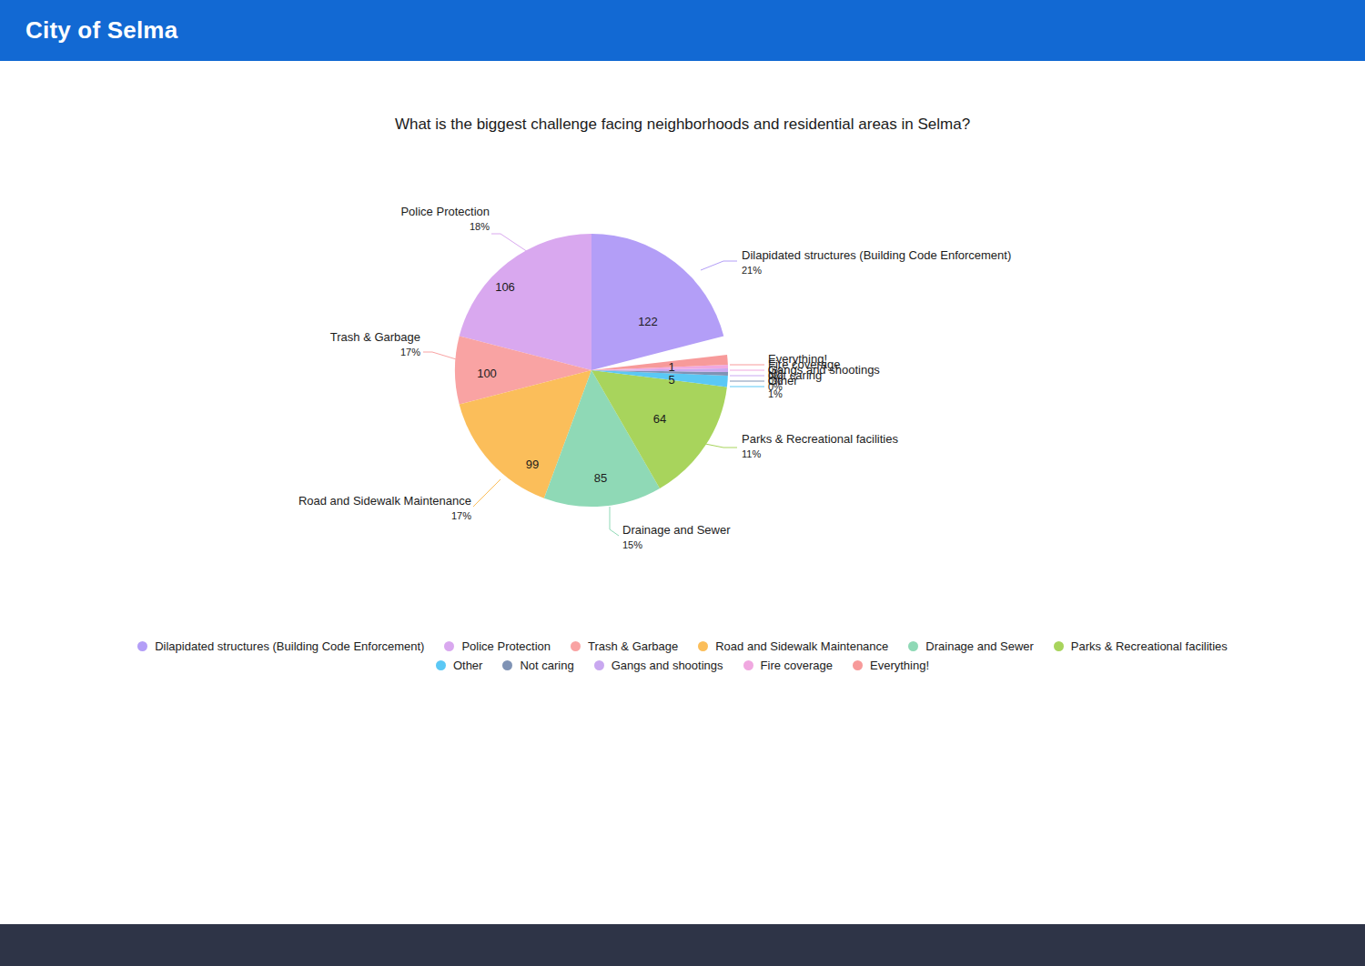City of Selma
What is the biggest challenge facing neighborhoods and residential areas in Selma?
Biggest challenge facing neighborhoods and residential areas in Selma Dilapidated structures (Building Code Enforcement) 122 (21%); Police Protection 106 (18%); Trash & Garbage 100 (17%); Road and Sidewalk Maintenance 99 (17%); Drainage and Sewer 85 (15%); Parks & Recreational facilities 64 (11%); Other 5 (1%); Not caring 1; Gangs and shootings 1; Fire coverage 1; Everything! 1 122 106 100 99 85 64 5 1 Police Protection 18% Dilapidated structures (Building Code Enforcement) 21% Trash & Garbage 17% Road and Sidewalk Maintenance 17% Drainage and Sewer 15% Parks & Recreational facilities 11% Other 1% Not caring 0% Gangs and shootings 0% Fire coverage 0% Everything! 0%
Dilapidated structures (Building Code Enforcement) Police Protection Trash & Garbage Road and Sidewalk Maintenance Drainage and Sewer Parks & Recreational facilities Other Not caring Gangs and shootings Fire coverage Everything!